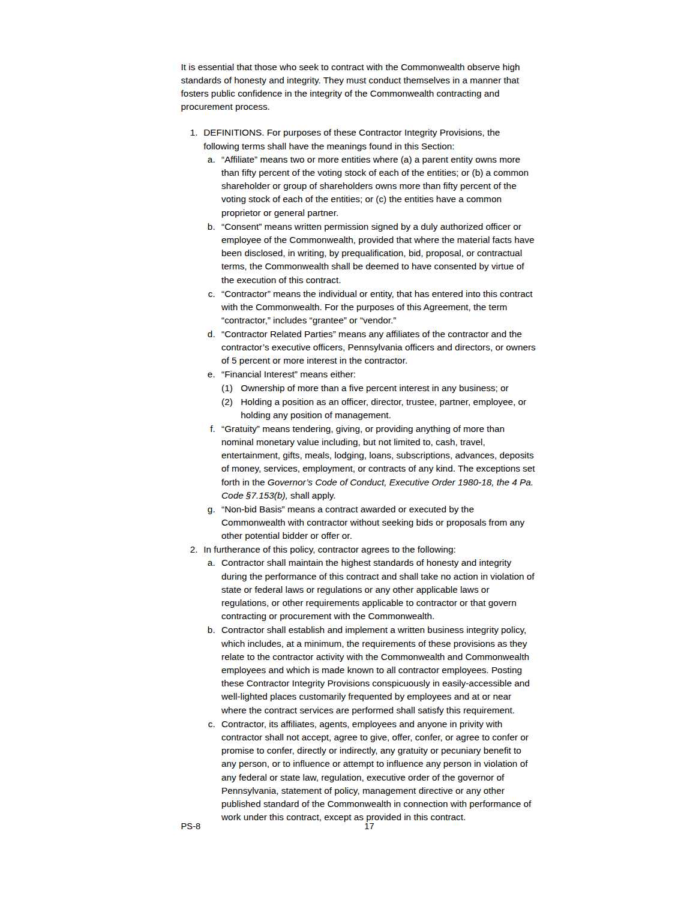It is essential that those who seek to contract with the Commonwealth observe high standards of honesty and integrity. They must conduct themselves in a manner that fosters public confidence in the integrity of the Commonwealth contracting and procurement process.
DEFINITIONS. For purposes of these Contractor Integrity Provisions, the following terms shall have the meanings found in this Section:
“Affiliate” means two or more entities where (a) a parent entity owns more than fifty percent of the voting stock of each of the entities; or (b) a common shareholder or group of shareholders owns more than fifty percent of the voting stock of each of the entities; or (c) the entities have a common proprietor or general partner.
“Consent” means written permission signed by a duly authorized officer or employee of the Commonwealth, provided that where the material facts have been disclosed, in writing, by prequalification, bid, proposal, or contractual terms, the Commonwealth shall be deemed to have consented by virtue of the execution of this contract.
“Contractor” means the individual or entity, that has entered into this contract with the Commonwealth. For the purposes of this Agreement, the term “contractor,” includes “grantee” or “vendor.”
“Contractor Related Parties” means any affiliates of the contractor and the contractor’s executive officers, Pennsylvania officers and directors, or owners of 5 percent or more interest in the contractor.
“Financial Interest” means either:
Ownership of more than a five percent interest in any business; or
Holding a position as an officer, director, trustee, partner, employee, or holding any position of management.
“Gratuity” means tendering, giving, or providing anything of more than nominal monetary value including, but not limited to, cash, travel, entertainment, gifts, meals, lodging, loans, subscriptions, advances, deposits of money, services, employment, or contracts of any kind. The exceptions set forth in the Governor’s Code of Conduct, Executive Order 1980-18, the 4 Pa. Code §7.153(b), shall apply.
“Non-bid Basis” means a contract awarded or executed by the Commonwealth with contractor without seeking bids or proposals from any other potential bidder or offer or.
In furtherance of this policy, contractor agrees to the following:
Contractor shall maintain the highest standards of honesty and integrity during the performance of this contract and shall take no action in violation of state or federal laws or regulations or any other applicable laws or regulations, or other requirements applicable to contractor or that govern contracting or procurement with the Commonwealth.
Contractor shall establish and implement a written business integrity policy, which includes, at a minimum, the requirements of these provisions as they relate to the contractor activity with the Commonwealth and Commonwealth employees and which is made known to all contractor employees. Posting these Contractor Integrity Provisions conspicuously in easily-accessible and well-lighted places customarily frequented by employees and at or near where the contract services are performed shall satisfy this requirement.
Contractor, its affiliates, agents, employees and anyone in privity with contractor shall not accept, agree to give, offer, confer, or agree to confer or promise to confer, directly or indirectly, any gratuity or pecuniary benefit to any person, or to influence or attempt to influence any person in violation of any federal or state law, regulation, executive order of the governor of Pennsylvania, statement of policy, management directive or any other published standard of the Commonwealth in connection with performance of work under this contract, except as provided in this contract.
PS-8
17